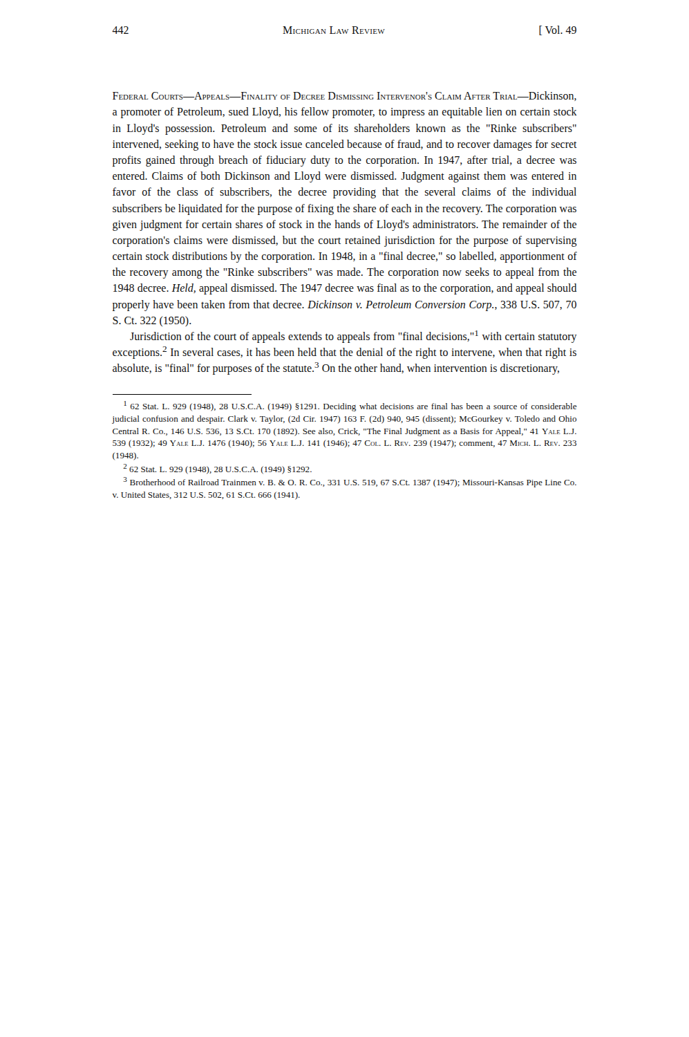442 Michigan Law Review [ Vol. 49
Federal Courts—Appeals—Finality of Decree Dismissing Intervenor's Claim After Trial
—Dickinson, a promoter of Petroleum, sued Lloyd, his fellow promoter, to impress an equitable lien on certain stock in Lloyd's possession. Petroleum and some of its shareholders known as the "Rinke subscribers" intervened, seeking to have the stock issue canceled because of fraud, and to recover damages for secret profits gained through breach of fiduciary duty to the corporation. In 1947, after trial, a decree was entered. Claims of both Dickinson and Lloyd were dismissed. Judgment against them was entered in favor of the class of subscribers, the decree providing that the several claims of the individual subscribers be liquidated for the purpose of fixing the share of each in the recovery. The corporation was given judgment for certain shares of stock in the hands of Lloyd's administrators. The remainder of the corporation's claims were dismissed, but the court retained jurisdiction for the purpose of supervising certain stock distributions by the corporation. In 1948, in a "final decree," so labelled, apportionment of the recovery among the "Rinke subscribers" was made. The corporation now seeks to appeal from the 1948 decree. Held, appeal dismissed. The 1947 decree was final as to the corporation, and appeal should properly have been taken from that decree. Dickinson v. Petroleum Conversion Corp., 338 U.S. 507, 70 S. Ct. 322 (1950).
Jurisdiction of the court of appeals extends to appeals from "final decisions,"1 with certain statutory exceptions.2 In several cases, it has been held that the denial of the right to intervene, when that right is absolute, is "final" for purposes of the statute.3 On the other hand, when intervention is discretionary,
1 62 Stat. L. 929 (1948), 28 U.S.C.A. (1949) §1291. Deciding what decisions are final has been a source of considerable judicial confusion and despair. Clark v. Taylor, (2d Cir. 1947) 163 F. (2d) 940, 945 (dissent); McGourkey v. Toledo and Ohio Central R. Co., 146 U.S. 536, 13 S.Ct. 170 (1892). See also, Crick, "The Final Judgment as a Basis for Appeal," 41 Yale L.J. 539 (1932); 49 Yale L.J. 1476 (1940); 56 Yale L.J. 141 (1946); 47 Col. L. Rev. 239 (1947); comment, 47 Mich. L. Rev. 233 (1948).
2 62 Stat. L. 929 (1948), 28 U.S.C.A. (1949) §1292.
3 Brotherhood of Railroad Trainmen v. B. & O. R. Co., 331 U.S. 519, 67 S.Ct. 1387 (1947); Missouri-Kansas Pipe Line Co. v. United States, 312 U.S. 502, 61 S.Ct. 666 (1941).